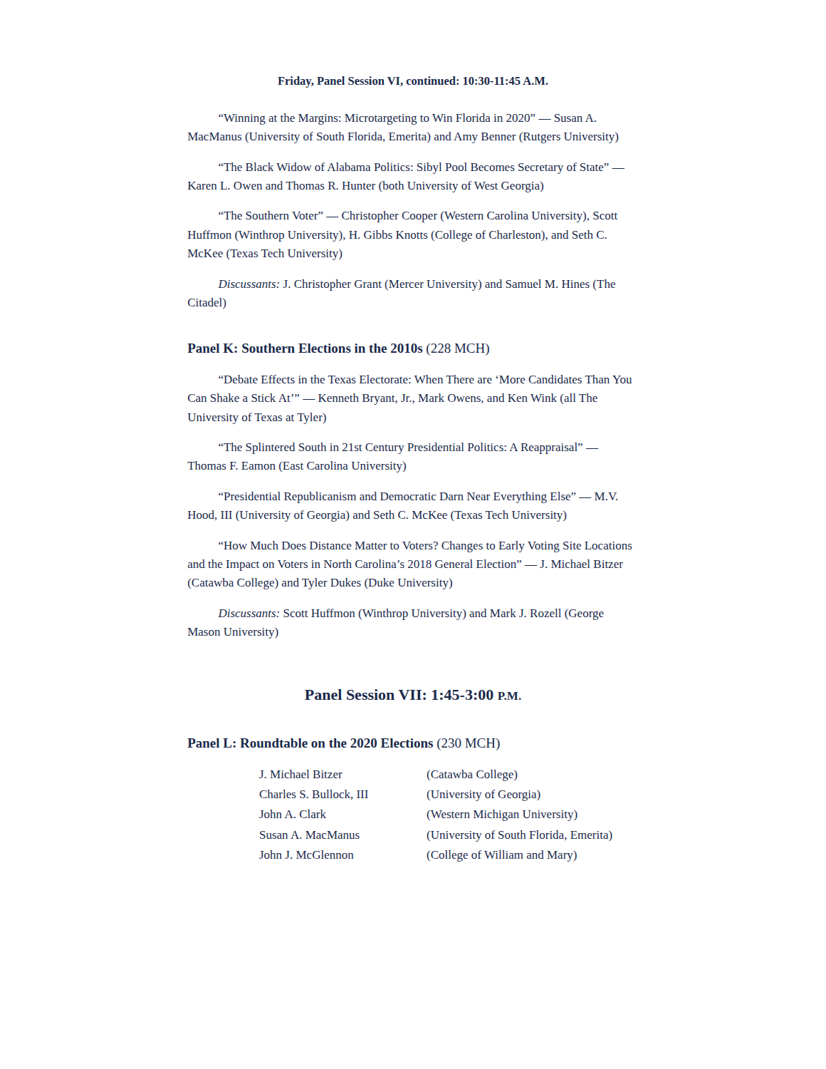Friday, Panel Session VI, continued: 10:30-11:45 A.M.
“Winning at the Margins: Microtargeting to Win Florida in 2020” — Susan A. MacManus (University of South Florida, Emerita) and Amy Benner (Rutgers University)
“The Black Widow of Alabama Politics: Sibyl Pool Becomes Secretary of State” — Karen L. Owen and Thomas R. Hunter (both University of West Georgia)
“The Southern Voter” — Christopher Cooper (Western Carolina University), Scott Huffmon (Winthrop University), H. Gibbs Knotts (College of Charleston), and Seth C. McKee (Texas Tech University)
Discussants: J. Christopher Grant (Mercer University) and Samuel M. Hines (The Citadel)
Panel K: Southern Elections in the 2010s (228 MCH)
“Debate Effects in the Texas Electorate: When There are ‘More Candidates Than You Can Shake a Stick At’” — Kenneth Bryant, Jr., Mark Owens, and Ken Wink (all The University of Texas at Tyler)
“The Splintered South in 21st Century Presidential Politics: A Reappraisal” — Thomas F. Eamon (East Carolina University)
“Presidential Republicanism and Democratic Darn Near Everything Else” — M.V. Hood, III (University of Georgia) and Seth C. McKee (Texas Tech University)
“How Much Does Distance Matter to Voters? Changes to Early Voting Site Locations and the Impact on Voters in North Carolina’s 2018 General Election” — J. Michael Bitzer (Catawba College) and Tyler Dukes (Duke University)
Discussants: Scott Huffmon (Winthrop University) and Mark J. Rozell (George Mason University)
Panel Session VII: 1:45-3:00 P.M.
Panel L: Roundtable on the 2020 Elections (230 MCH)
| J. Michael Bitzer | (Catawba College) |
| Charles S. Bullock, III | (University of Georgia) |
| John A. Clark | (Western Michigan University) |
| Susan A. MacManus | (University of South Florida, Emerita) |
| John J. McGlennon | (College of William and Mary) |